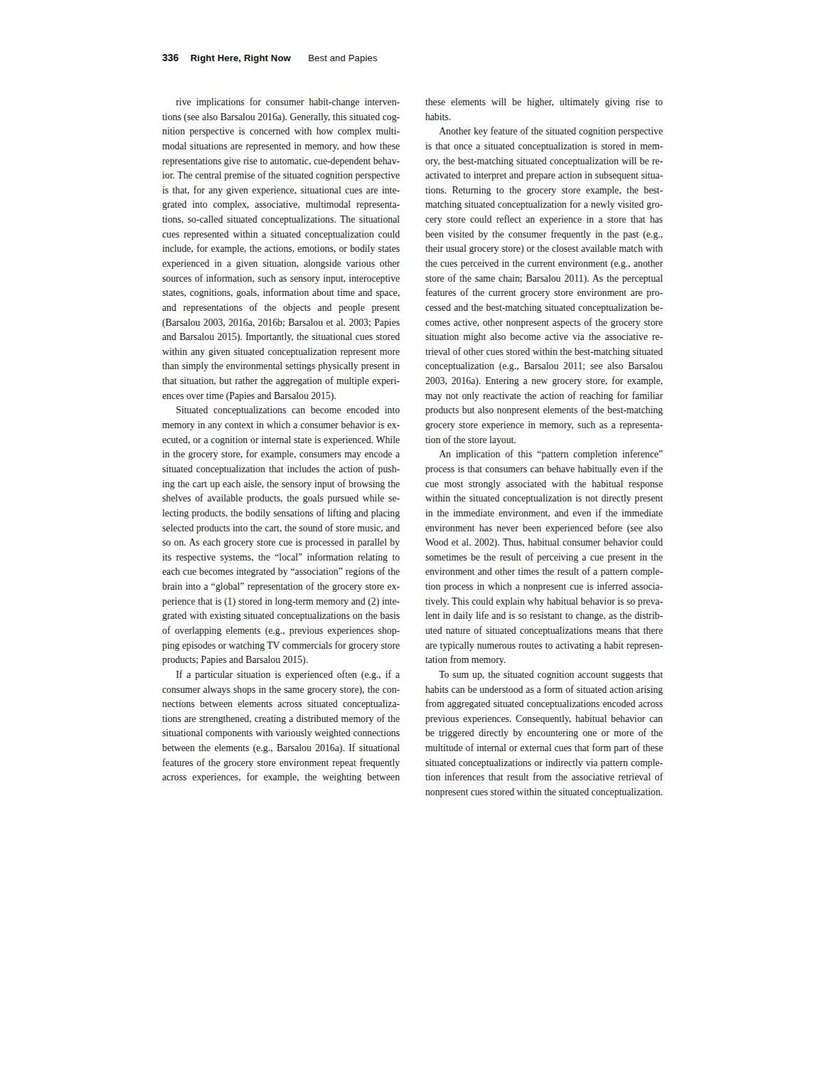336 Right Here, Right Now Best and Papies
rive implications for consumer habit-change interventions (see also Barsalou 2016a). Generally, this situated cognition perspective is concerned with how complex multimodal situations are represented in memory, and how these representations give rise to automatic, cue-dependent behavior. The central premise of the situated cognition perspective is that, for any given experience, situational cues are integrated into complex, associative, multimodal representations, so-called situated conceptualizations. The situational cues represented within a situated conceptualization could include, for example, the actions, emotions, or bodily states experienced in a given situation, alongside various other sources of information, such as sensory input, interoceptive states, cognitions, goals, information about time and space, and representations of the objects and people present (Barsalou 2003, 2016a, 2016b; Barsalou et al. 2003; Papies and Barsalou 2015). Importantly, the situational cues stored within any given situated conceptualization represent more than simply the environmental settings physically present in that situation, but rather the aggregation of multiple experiences over time (Papies and Barsalou 2015).
Situated conceptualizations can become encoded into memory in any context in which a consumer behavior is executed, or a cognition or internal state is experienced. While in the grocery store, for example, consumers may encode a situated conceptualization that includes the action of pushing the cart up each aisle, the sensory input of browsing the shelves of available products, the goals pursued while selecting products, the bodily sensations of lifting and placing selected products into the cart, the sound of store music, and so on. As each grocery store cue is processed in parallel by its respective systems, the “local” information relating to each cue becomes integrated by “association” regions of the brain into a “global” representation of the grocery store experience that is (1) stored in long-term memory and (2) integrated with existing situated conceptualizations on the basis of overlapping elements (e.g., previous experiences shopping episodes or watching TV commercials for grocery store products; Papies and Barsalou 2015).
If a particular situation is experienced often (e.g., if a consumer always shops in the same grocery store), the connections between elements across situated conceptualizations are strengthened, creating a distributed memory of the situational components with variously weighted connections between the elements (e.g., Barsalou 2016a). If situational features of the grocery store environment repeat frequently across experiences, for example, the weighting between these elements will be higher, ultimately giving rise to habits.
Another key feature of the situated cognition perspective is that once a situated conceptualization is stored in memory, the best-matching situated conceptualization will be reactivated to interpret and prepare action in subsequent situations. Returning to the grocery store example, the best-matching situated conceptualization for a newly visited grocery store could reflect an experience in a store that has been visited by the consumer frequently in the past (e.g., their usual grocery store) or the closest available match with the cues perceived in the current environment (e.g., another store of the same chain; Barsalou 2011). As the perceptual features of the current grocery store environment are processed and the best-matching situated conceptualization becomes active, other nonpresent aspects of the grocery store situation might also become active via the associative retrieval of other cues stored within the best-matching situated conceptualization (e.g., Barsalou 2011; see also Barsalou 2003, 2016a). Entering a new grocery store, for example, may not only reactivate the action of reaching for familiar products but also nonpresent elements of the best-matching grocery store experience in memory, such as a representation of the store layout.
An implication of this “pattern completion inference” process is that consumers can behave habitually even if the cue most strongly associated with the habitual response within the situated conceptualization is not directly present in the immediate environment, and even if the immediate environment has never been experienced before (see also Wood et al. 2002). Thus, habitual consumer behavior could sometimes be the result of perceiving a cue present in the environment and other times the result of a pattern completion process in which a nonpresent cue is inferred associatively. This could explain why habitual behavior is so prevalent in daily life and is so resistant to change, as the distributed nature of situated conceptualizations means that there are typically numerous routes to activating a habit representation from memory.
To sum up, the situated cognition account suggests that habits can be understood as a form of situated action arising from aggregated situated conceptualizations encoded across previous experiences. Consequently, habitual behavior can be triggered directly by encountering one or more of the multitude of internal or external cues that form part of these situated conceptualizations or indirectly via pattern completion inferences that result from the associative retrieval of nonpresent cues stored within the situated conceptualization.